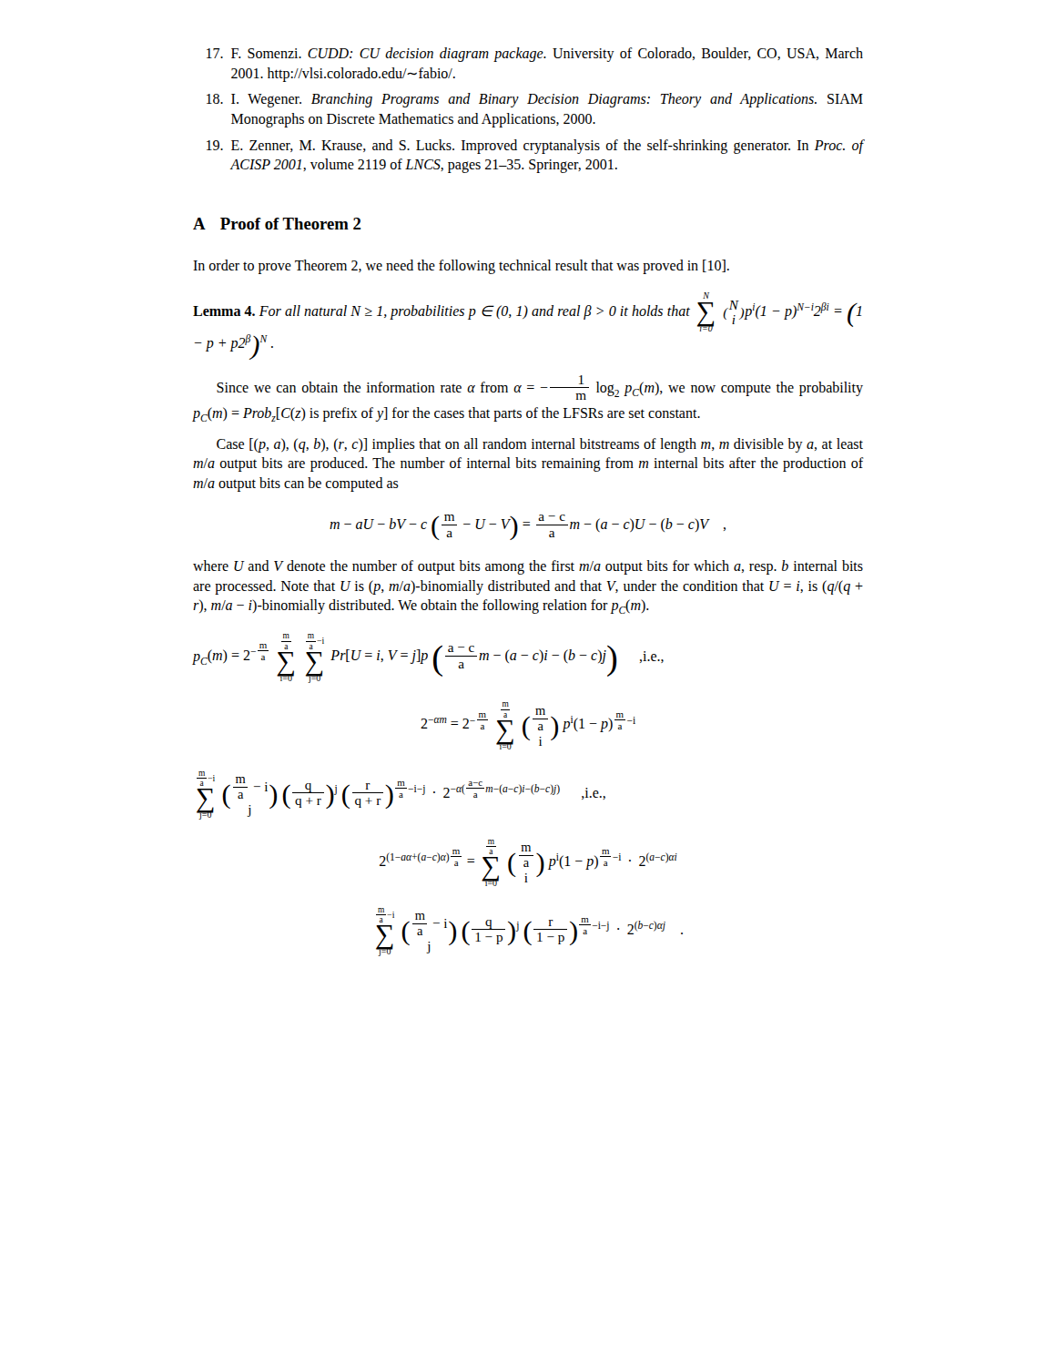F. Somenzi. CUDD: CU decision diagram package. University of Colorado, Boulder, CO, USA, March 2001. http://vlsi.colorado.edu/∼fabio/.
I. Wegener. Branching Programs and Binary Decision Diagrams: Theory and Applications. SIAM Monographs on Discrete Mathematics and Applications, 2000.
E. Zenner, M. Krause, and S. Lucks. Improved cryptanalysis of the self-shrinking generator. In Proc. of ACISP 2001, volume 2119 of LNCS, pages 21–35. Springer, 2001.
AProof of Theorem 2
In order to prove Theorem 2, we need the following technical result that was proved in [10].
Lemma 4. For all natural N ≥ 1, probabilities p ∈ (0, 1) and real β > 0 it holds that N∑i=0 (Ni) pi(1 − p)N−i2βi = (1 − p + p2β)N .
Since we can obtain the information rate α from α = −1 m log2 pC(m), we now compute the probability pC(m) = Probz[C(z) is prefix of y] for the cases that parts of the LFSRs are set constant.
Case [(p, a), (q, b), (r, c)] implies that on all random internal bitstreams of length m, m divisible by a, at least m/a output bits are produced. The number of internal bits remaining from m internal bits after the production of m/a output bits can be computed as
m − aU − bV − c (ma − U − V) = a − c a m − (a − c)U − (b − c)V ,
where U and V denote the number of output bits among the first m/a output bits for which a, resp. b internal bits are processed. Note that U is (p, m/a)-binomially distributed and that V, under the condition that U = i, is (q/(q + r), m/a − i)-binomially distributed. We obtain the following relation for pC(m).
pC(m) = 2−ma ma∑i=0 ma−i∑j=0 Pr[U = i, V = j]p (a − c a m − (a − c)i − (b − c)j) ,i.e.,
2−αm = 2−ma ma∑i=0 (ma i) pi(1 − p)ma−i
ma−i∑j=0 (ma − i j) (qq + r)j (rq + r)ma−i−j · 2−α(a−c a m−(a−c)i−(b−c)j) ,i.e.,
2(1−aα+(a−c)α)ma = ma∑i=0 (ma i) pi(1 − p)ma−i · 2(a−c)αi
ma−i∑j=0 (ma − i j) (q 1 − p)j (r 1 − p)ma−i−j · 2(b−c)αj .